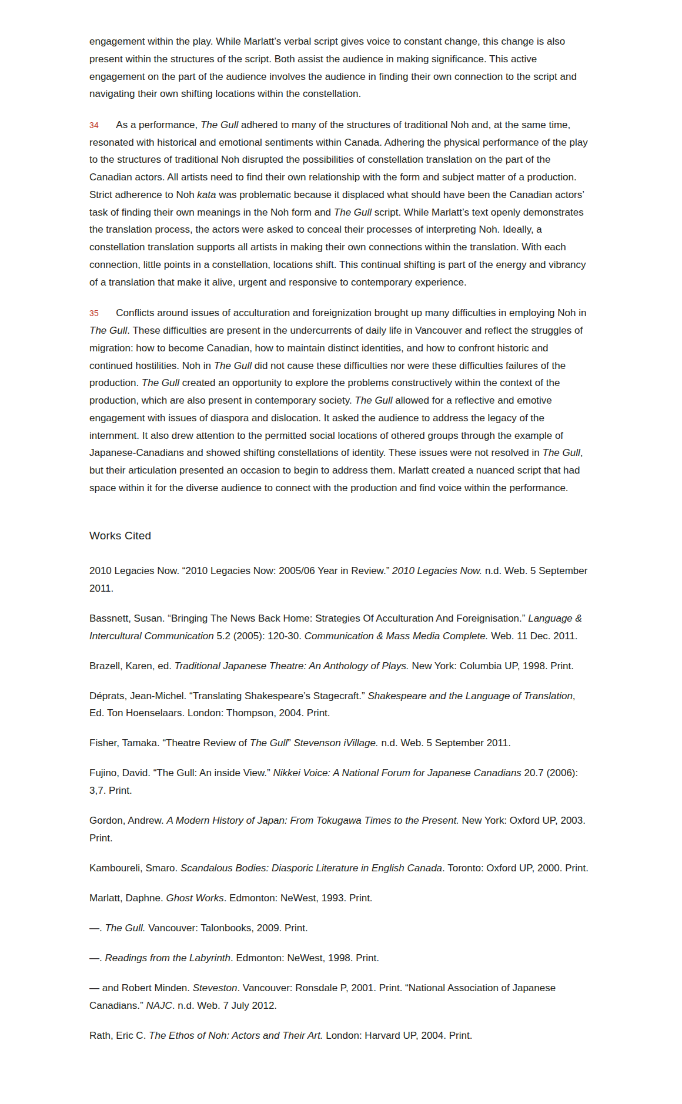engagement within the play. While Marlatt’s verbal script gives voice to constant change, this change is also present within the structures of the script. Both assist the audience in making significance. This active engagement on the part of the audience involves the audience in finding their own connection to the script and navigating their own shifting locations within the constellation.
34 As a performance, The Gull adhered to many of the structures of traditional Noh and, at the same time, resonated with historical and emotional sentiments within Canada. Adhering the physical performance of the play to the structures of traditional Noh disrupted the possibilities of constellation translation on the part of the Canadian actors. All artists need to find their own relationship with the form and subject matter of a production. Strict adherence to Noh kata was problematic because it displaced what should have been the Canadian actors’ task of finding their own meanings in the Noh form and The Gull script. While Marlatt’s text openly demonstrates the translation process, the actors were asked to conceal their processes of interpreting Noh. Ideally, a constellation translation supports all artists in making their own connections within the translation. With each connection, little points in a constellation, locations shift. This continual shifting is part of the energy and vibrancy of a translation that make it alive, urgent and responsive to contemporary experience.
35 Conflicts around issues of acculturation and foreignization brought up many difficulties in employing Noh in The Gull. These difficulties are present in the undercurrents of daily life in Vancouver and reflect the struggles of migration: how to become Canadian, how to maintain distinct identities, and how to confront historic and continued hostilities. Noh in The Gull did not cause these difficulties nor were these difficulties failures of the production. The Gull created an opportunity to explore the problems constructively within the context of the production, which are also present in contemporary society. The Gull allowed for a reflective and emotive engagement with issues of diaspora and dislocation. It asked the audience to address the legacy of the internment. It also drew attention to the permitted social locations of othered groups through the example of Japanese-Canadians and showed shifting constellations of identity. These issues were not resolved in The Gull, but their articulation presented an occasion to begin to address them. Marlatt created a nuanced script that had space within it for the diverse audience to connect with the production and find voice within the performance.
Works Cited
2010 Legacies Now. “2010 Legacies Now: 2005/06 Year in Review.” 2010 Legacies Now. n.d. Web. 5 September 2011.
Bassnett, Susan. “Bringing The News Back Home: Strategies Of Acculturation And Foreignisation.” Language & Intercultural Communication 5.2 (2005): 120-30. Communication & Mass Media Complete. Web. 11 Dec. 2011.
Brazell, Karen, ed. Traditional Japanese Theatre: An Anthology of Plays. New York: Columbia UP, 1998. Print.
Déprats, Jean-Michel. “Translating Shakespeare’s Stagecraft.” Shakespeare and the Language of Translation, Ed. Ton Hoenselaars. London: Thompson, 2004. Print.
Fisher, Tamaka. “Theatre Review of The Gull” Stevenson iVillage. n.d. Web. 5 September 2011.
Fujino, David. “The Gull: An inside View.” Nikkei Voice: A National Forum for Japanese Canadians 20.7 (2006): 3,7. Print.
Gordon, Andrew. A Modern History of Japan: From Tokugawa Times to the Present. New York: Oxford UP, 2003. Print.
Kamboureli, Smaro. Scandalous Bodies: Diasporic Literature in English Canada. Toronto: Oxford UP, 2000. Print.
Marlatt, Daphne. Ghost Works. Edmonton: NeWest, 1993. Print.
—. The Gull. Vancouver: Talonbooks, 2009. Print.
—. Readings from the Labyrinth. Edmonton: NeWest, 1998. Print.
— and Robert Minden. Steveston. Vancouver: Ronsdale P, 2001. Print. “National Association of Japanese Canadians.” NAJC. n.d. Web. 7 July 2012.
Rath, Eric C. The Ethos of Noh: Actors and Their Art. London: Harvard UP, 2004. Print.